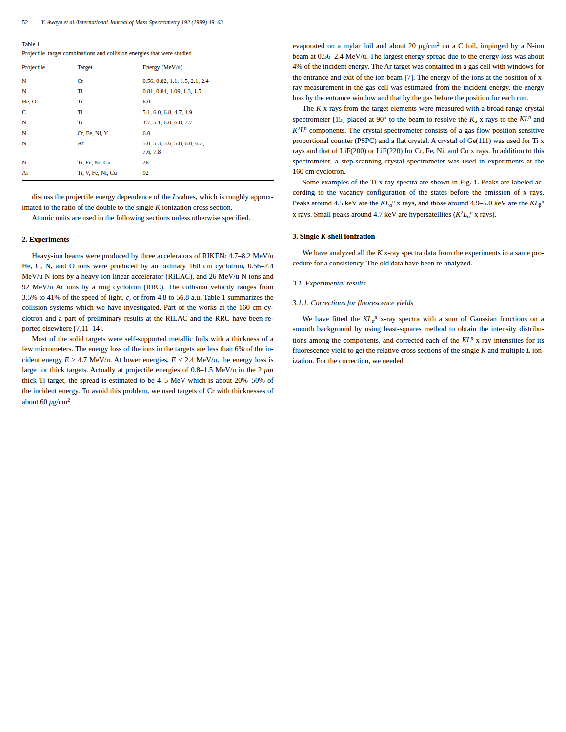52 Y. Awaya et al./International Journal of Mass Spectrometry 192 (1999) 49–63
Table 1
Projectile–target combinations and collision energies that were studied
| Projectile | Target | Energy (MeV/u) |
| --- | --- | --- |
| N | Cr | 0.56, 0.82, 1.1, 1.5, 2.1, 2.4 |
| N | Ti | 0.81, 0.84, 1.09, 1.3, 1.5 |
| He, O | Ti | 6.0 |
| C | Ti | 5.1, 6.0, 6.8, 4.7, 4.9 |
| N | Ti | 4.7, 5.1, 6.0, 6.8, 7.7 |
| N | Cr, Fe, Ni, Y | 6.0 |
| N | Ar | 5.0, 5.3, 5.6, 5.8, 6.0, 6.2, 7.6, 7.8 |
| N | Ti, Fe, Ni, Cu | 26 |
| Ar | Ti, V, Fe, Ni, Cu | 92 |
discuss the projectile energy dependence of the I values, which is roughly approximated to the ratio of the double to the single K ionization cross section.
Atomic units are used in the following sections unless otherwise specified.
2. Experiments
Heavy-ion beams were produced by three accelerators of RIKEN: 4.7–8.2 MeV/u He, C, N, and O ions were produced by an ordinary 160 cm cyclotron, 0.56–2.4 MeV/u N ions by a heavy-ion linear accelerator (RILAC), and 26 MeV/u N ions and 92 MeV/u Ar ions by a ring cyclotron (RRC). The collision velocity ranges from 3.5% to 41% of the speed of light, c, or from 4.8 to 56.8 a.u. Table 1 summarizes the collision systems which we have investigated. Part of the works at the 160 cm cyclotron and a part of preliminary results at the RILAC and the RRC have been reported elsewhere [7,11–14].
Most of the solid targets were self-supported metallic foils with a thickness of a few micrometers. The energy loss of the ions in the targets are less than 6% of the incident energy E ≥ 4.7 MeV/u. At lower energies, E ≤ 2.4 MeV/u, the energy loss is large for thick targets. Actually at projectile energies of 0.8–1.5 MeV/u in the 2 μm thick Ti target, the spread is estimated to be 4–5 MeV which is about 20%–50% of the incident energy. To avoid this problem, we used targets of Cr with thicknesses of about 60 μg/cm2
evaporated on a mylar foil and about 20 μg/cm2 on a C foil, impinged by a N-ion beam at 0.56–2.4 MeV/u. The largest energy spread due to the energy loss was about 4% of the incident energy. The Ar target was contained in a gas cell with windows for the entrance and exit of the ion beam [7]. The energy of the ions at the position of x-ray measurement in the gas cell was estimated from the incident energy, the energy loss by the entrance window and that by the gas before the position for each run.
The K x rays from the target elements were measured with a broad range crystal spectrometer [15] placed at 90° to the beam to resolve the Kα x rays to the KLn and K2Ln components. The crystal spectrometer consists of a gas-flow position sensitive proportional counter (PSPC) and a flat crystal. A crystal of Ge(111) was used for Ti x rays and that of LiF(200) or LiF(220) for Cr, Fe, Ni, and Cu x rays. In addition to this spectrometer, a step-scanning crystal spectrometer was used in experiments at the 160 cm cyclotron.
Some examples of the Ti x-ray spectra are shown in Fig. 1. Peaks are labeled according to the vacancy configuration of the states before the emission of x rays. Peaks around 4.5 keV are the KLαn x rays, and those around 4.9–5.0 keV are the KLβn x rays. Small peaks around 4.7 keV are hypersatellites (K2Lαn x rays).
3. Single K-shell ionization
We have analyzed all the K x-ray spectra data from the experiments in a same procedure for a consistency. The old data have been re-analyzed.
3.1. Experimental results
3.1.1. Corrections for fluorescence yields
We have fitted the KLαn x-ray spectra with a sum of Gaussian functions on a smooth background by using least-squares method to obtain the intensity distributions among the components, and corrected each of the KLn x-ray intensities for its fluorescence yield to get the relative cross sections of the single K and multiple L ionization. For the correction, we needed